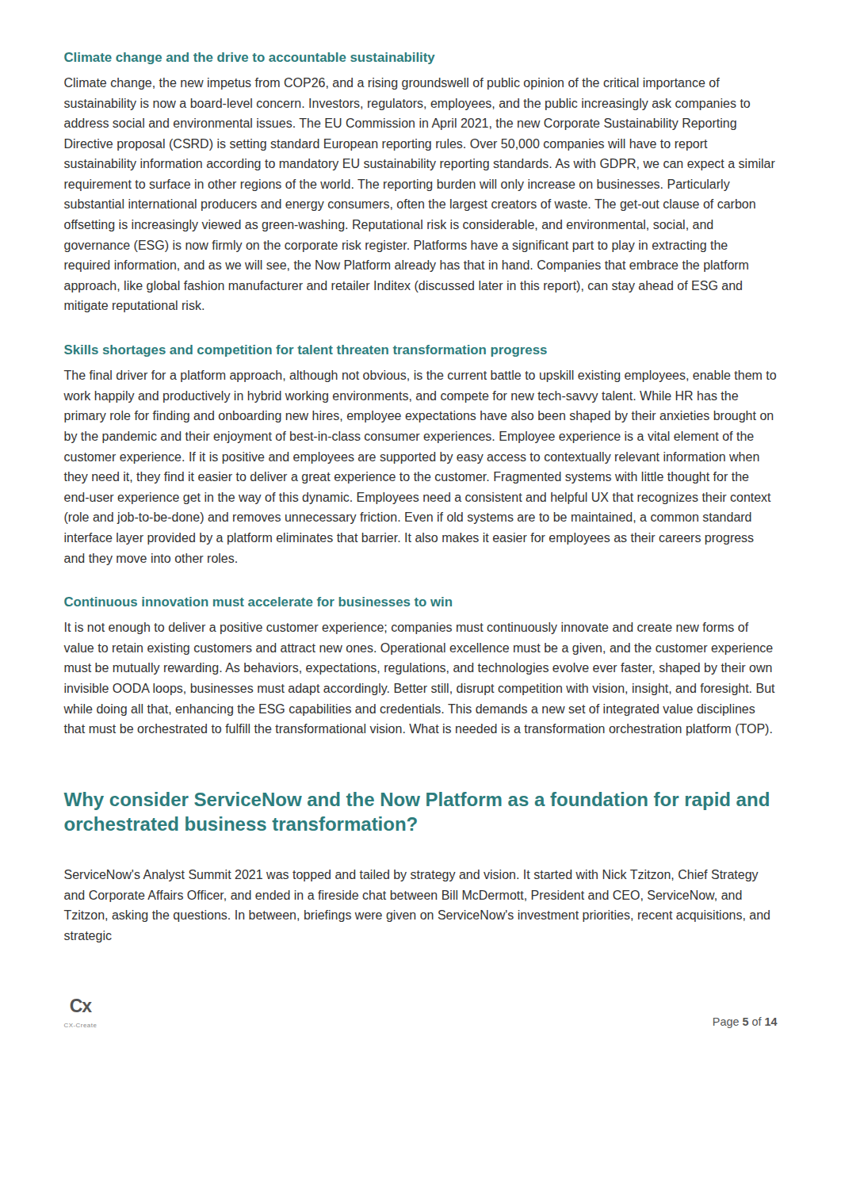Climate change and the drive to accountable sustainability
Climate change, the new impetus from COP26, and a rising groundswell of public opinion of the critical importance of sustainability is now a board-level concern. Investors, regulators, employees, and the public increasingly ask companies to address social and environmental issues. The EU Commission in April 2021, the new Corporate Sustainability Reporting Directive proposal (CSRD) is setting standard European reporting rules. Over 50,000 companies will have to report sustainability information according to mandatory EU sustainability reporting standards. As with GDPR, we can expect a similar requirement to surface in other regions of the world. The reporting burden will only increase on businesses. Particularly substantial international producers and energy consumers, often the largest creators of waste. The get-out clause of carbon offsetting is increasingly viewed as green-washing. Reputational risk is considerable, and environmental, social, and governance (ESG) is now firmly on the corporate risk register. Platforms have a significant part to play in extracting the required information, and as we will see, the Now Platform already has that in hand. Companies that embrace the platform approach, like global fashion manufacturer and retailer Inditex (discussed later in this report), can stay ahead of ESG and mitigate reputational risk.
Skills shortages and competition for talent threaten transformation progress
The final driver for a platform approach, although not obvious, is the current battle to upskill existing employees, enable them to work happily and productively in hybrid working environments, and compete for new tech-savvy talent. While HR has the primary role for finding and onboarding new hires, employee expectations have also been shaped by their anxieties brought on by the pandemic and their enjoyment of best-in-class consumer experiences. Employee experience is a vital element of the customer experience. If it is positive and employees are supported by easy access to contextually relevant information when they need it, they find it easier to deliver a great experience to the customer. Fragmented systems with little thought for the end-user experience get in the way of this dynamic. Employees need a consistent and helpful UX that recognizes their context (role and job-to-be-done) and removes unnecessary friction. Even if old systems are to be maintained, a common standard interface layer provided by a platform eliminates that barrier. It also makes it easier for employees as their careers progress and they move into other roles.
Continuous innovation must accelerate for businesses to win
It is not enough to deliver a positive customer experience; companies must continuously innovate and create new forms of value to retain existing customers and attract new ones. Operational excellence must be a given, and the customer experience must be mutually rewarding. As behaviors, expectations, regulations, and technologies evolve ever faster, shaped by their own invisible OODA loops, businesses must adapt accordingly. Better still, disrupt competition with vision, insight, and foresight. But while doing all that, enhancing the ESG capabilities and credentials. This demands a new set of integrated value disciplines that must be orchestrated to fulfill the transformational vision. What is needed is a transformation orchestration platform (TOP).
Why consider ServiceNow and the Now Platform as a foundation for rapid and orchestrated business transformation?
ServiceNow's Analyst Summit 2021 was topped and tailed by strategy and vision. It started with Nick Tzitzon, Chief Strategy and Corporate Affairs Officer, and ended in a fireside chat between Bill McDermott, President and CEO, ServiceNow, and Tzitzon, asking the questions. In between, briefings were given on ServiceNow's investment priorities, recent acquisitions, and strategic
Cx CX-Create
Page 5 of 14